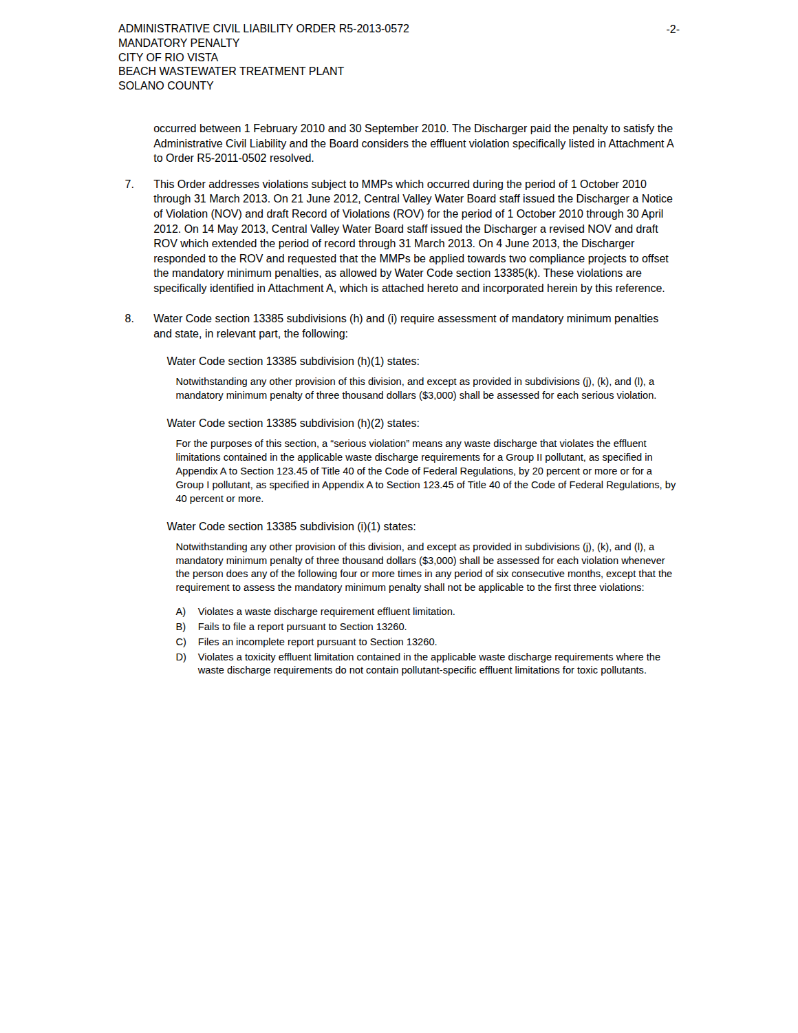-2-
ADMINISTRATIVE CIVIL LIABILITY ORDER R5-2013-0572
MANDATORY PENALTY
CITY OF RIO VISTA
BEACH WASTEWATER TREATMENT PLANT
SOLANO COUNTY
occurred between 1 February 2010 and 30 September 2010. The Discharger paid the penalty to satisfy the Administrative Civil Liability and the Board considers the effluent violation specifically listed in Attachment A to Order R5-2011-0502 resolved.
7. This Order addresses violations subject to MMPs which occurred during the period of 1 October 2010 through 31 March 2013. On 21 June 2012, Central Valley Water Board staff issued the Discharger a Notice of Violation (NOV) and draft Record of Violations (ROV) for the period of 1 October 2010 through 30 April 2012. On 14 May 2013, Central Valley Water Board staff issued the Discharger a revised NOV and draft ROV which extended the period of record through 31 March 2013. On 4 June 2013, the Discharger responded to the ROV and requested that the MMPs be applied towards two compliance projects to offset the mandatory minimum penalties, as allowed by Water Code section 13385(k). These violations are specifically identified in Attachment A, which is attached hereto and incorporated herein by this reference.
8. Water Code section 13385 subdivisions (h) and (i) require assessment of mandatory minimum penalties and state, in relevant part, the following:
Water Code section 13385 subdivision (h)(1) states:
Notwithstanding any other provision of this division, and except as provided in subdivisions (j), (k), and (l), a mandatory minimum penalty of three thousand dollars ($3,000) shall be assessed for each serious violation.
Water Code section 13385 subdivision (h)(2) states:
For the purposes of this section, a “serious violation” means any waste discharge that violates the effluent limitations contained in the applicable waste discharge requirements for a Group II pollutant, as specified in Appendix A to Section 123.45 of Title 40 of the Code of Federal Regulations, by 20 percent or more or for a Group I pollutant, as specified in Appendix A to Section 123.45 of Title 40 of the Code of Federal Regulations, by 40 percent or more.
Water Code section 13385 subdivision (i)(1) states:
Notwithstanding any other provision of this division, and except as provided in subdivisions (j), (k), and (l), a mandatory minimum penalty of three thousand dollars ($3,000) shall be assessed for each violation whenever the person does any of the following four or more times in any period of six consecutive months, except that the requirement to assess the mandatory minimum penalty shall not be applicable to the first three violations:
A) Violates a waste discharge requirement effluent limitation.
B) Fails to file a report pursuant to Section 13260.
C) Files an incomplete report pursuant to Section 13260.
D) Violates a toxicity effluent limitation contained in the applicable waste discharge requirements where the waste discharge requirements do not contain pollutant-specific effluent limitations for toxic pollutants.